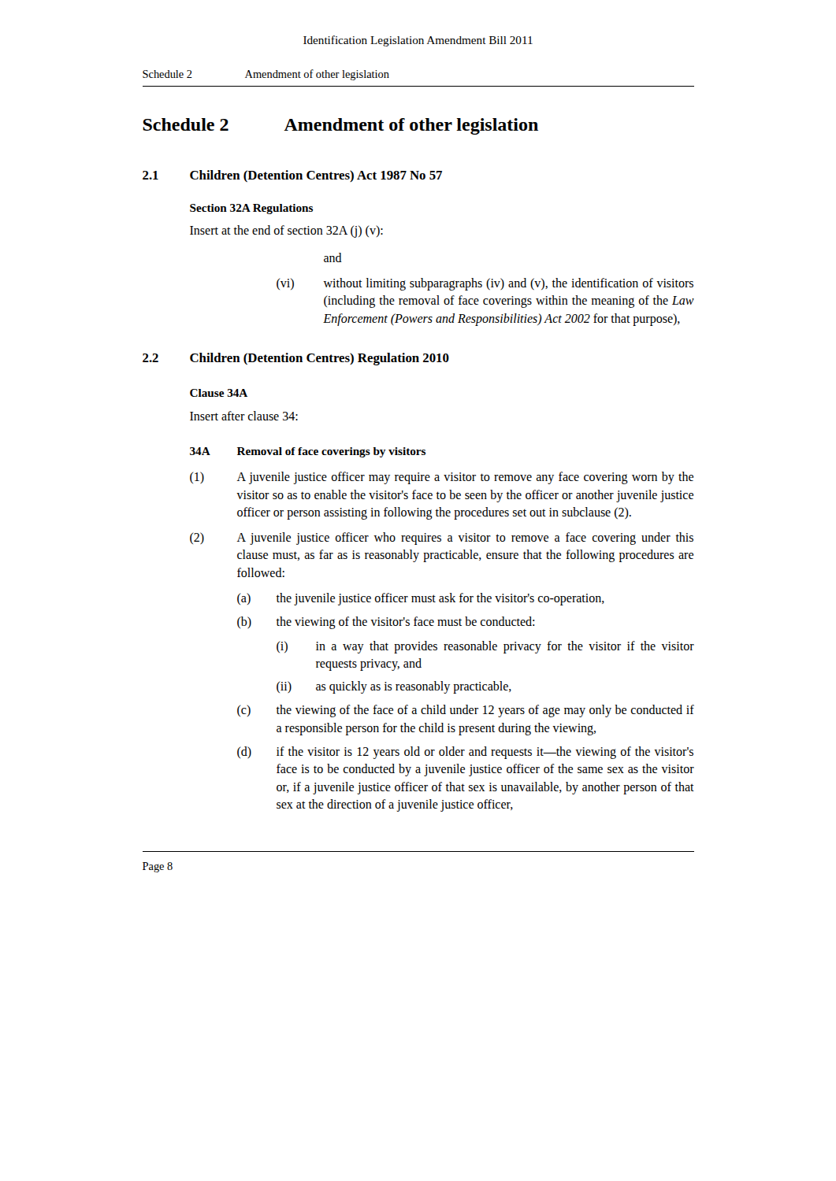Identification Legislation Amendment Bill 2011
Schedule 2 Amendment of other legislation
Schedule 2 Amendment of other legislation
2.1 Children (Detention Centres) Act 1987 No 57
Section 32A Regulations
Insert at the end of section 32A (j) (v):
and
(vi) without limiting subparagraphs (iv) and (v), the identification of visitors (including the removal of face coverings within the meaning of the Law Enforcement (Powers and Responsibilities) Act 2002 for that purpose),
2.2 Children (Detention Centres) Regulation 2010
Clause 34A
Insert after clause 34:
34A Removal of face coverings by visitors
(1) A juvenile justice officer may require a visitor to remove any face covering worn by the visitor so as to enable the visitor's face to be seen by the officer or another juvenile justice officer or person assisting in following the procedures set out in subclause (2).
(2) A juvenile justice officer who requires a visitor to remove a face covering under this clause must, as far as is reasonably practicable, ensure that the following procedures are followed:
(a) the juvenile justice officer must ask for the visitor's co-operation,
(b) the viewing of the visitor's face must be conducted:
(i) in a way that provides reasonable privacy for the visitor if the visitor requests privacy, and
(ii) as quickly as is reasonably practicable,
(c) the viewing of the face of a child under 12 years of age may only be conducted if a responsible person for the child is present during the viewing,
(d) if the visitor is 12 years old or older and requests it—the viewing of the visitor's face is to be conducted by a juvenile justice officer of the same sex as the visitor or, if a juvenile justice officer of that sex is unavailable, by another person of that sex at the direction of a juvenile justice officer,
Page 8